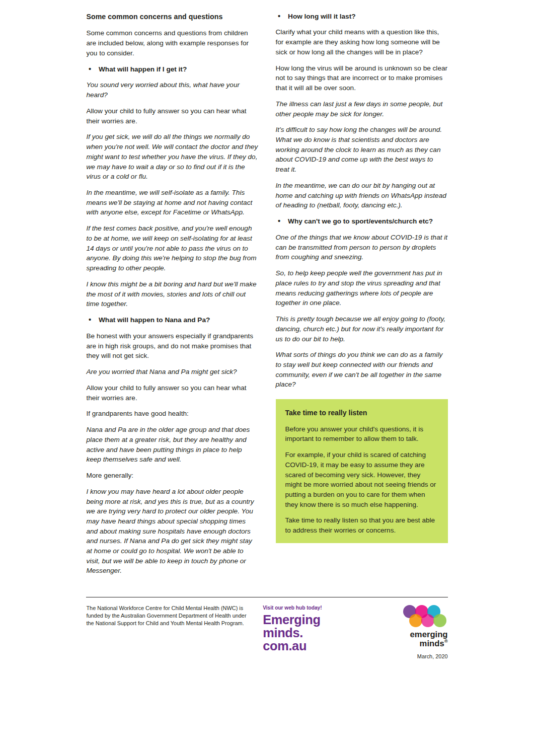Some common concerns and questions
Some common concerns and questions from children are included below, along with example responses for you to consider.
What will happen if I get it?
You sound very worried about this, what have your heard?
Allow your child to fully answer so you can hear what their worries are.
If you get sick, we will do all the things we normally do when you're not well. We will contact the doctor and they might want to test whether you have the virus. If they do, we may have to wait a day or so to find out if it is the virus or a cold or flu.
In the meantime, we will self-isolate as a family. This means we'll be staying at home and not having contact with anyone else, except for Facetime or WhatsApp.
If the test comes back positive, and you're well enough to be at home, we will keep on self-isolating for at least 14 days or until you're not able to pass the virus on to anyone. By doing this we're helping to stop the bug from spreading to other people.
I know this might be a bit boring and hard but we'll make the most of it with movies, stories and lots of chill out time together.
What will happen to Nana and Pa?
Be honest with your answers especially if grandparents are in high risk groups, and do not make promises that they will not get sick.
Are you worried that Nana and Pa might get sick?
Allow your child to fully answer so you can hear what their worries are.
If grandparents have good health:
Nana and Pa are in the older age group and that does place them at a greater risk, but they are healthy and active and have been putting things in place to help keep themselves safe and well.
More generally:
I know you may have heard a lot about older people being more at risk, and yes this is true, but as a country we are trying very hard to protect our older people. You may have heard things about special shopping times and about making sure hospitals have enough doctors and nurses. If Nana and Pa do get sick they might stay at home or could go to hospital. We won't be able to visit, but we will be able to keep in touch by phone or Messenger.
How long will it last?
Clarify what your child means with a question like this, for example are they asking how long someone will be sick or how long all the changes will be in place?
How long the virus will be around is unknown so be clear not to say things that are incorrect or to make promises that it will all be over soon.
The illness can last just a few days in some people, but other people may be sick for longer.
It's difficult to say how long the changes will be around. What we do know is that scientists and doctors are working around the clock to learn as much as they can about COVID-19 and come up with the best ways to treat it.
In the meantime, we can do our bit by hanging out at home and catching up with friends on WhatsApp instead of heading to (netball, footy, dancing etc.).
Why can't we go to sport/events/church etc?
One of the things that we know about COVID-19 is that it can be transmitted from person to person by droplets from coughing and sneezing.
So, to help keep people well the government has put in place rules to try and stop the virus spreading and that means reducing gatherings where lots of people are together in one place.
This is pretty tough because we all enjoy going to (footy, dancing, church etc.) but for now it's really important for us to do our bit to help.
What sorts of things do you think we can do as a family to stay well but keep connected with our friends and community, even if we can't be all together in the same place?
Take time to really listen
Before you answer your child's questions, it is important to remember to allow them to talk.
For example, if your child is scared of catching COVID-19, it may be easy to assume they are scared of becoming very sick. However, they might be more worried about not seeing friends or putting a burden on you to care for them when they know there is so much else happening.
Take time to really listen so that you are best able to address their worries or concerns.
The National Workforce Centre for Child Mental Health (NWC) is funded by the Australian Government Department of Health under the National Support for Child and Youth Mental Health Program.
Visit our web hub today!
Emerging
minds.
com.au
emerging
minds®
March, 2020